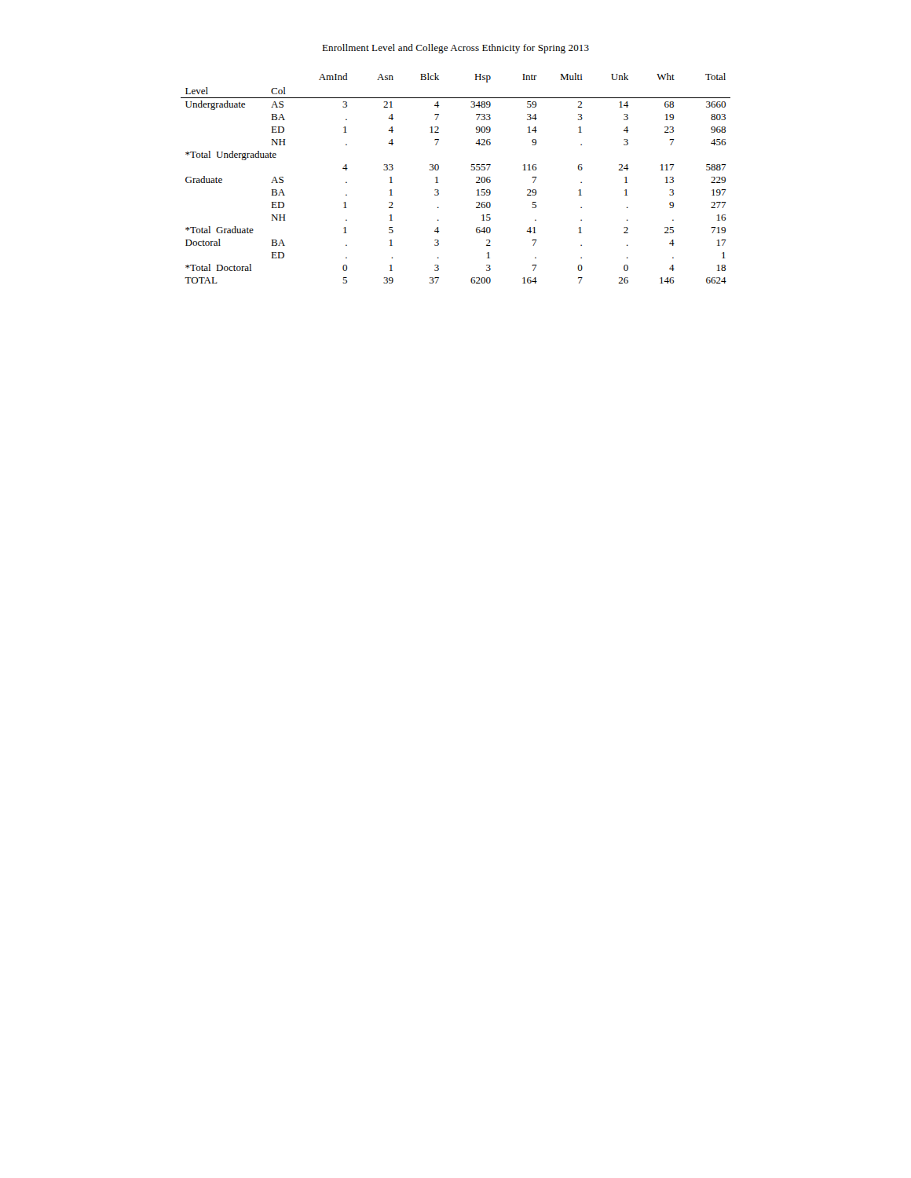Enrollment Level and College Across Ethnicity for Spring 2013
| | | AmInd | Asn | Blck | Hsp | Intr | Multi | Unk | Wht | Total |
| --- | --- | --- | --- | --- | --- | --- | --- | --- | --- | --- |
| Level | Col | | | | | | | | | |
| Undergraduate | AS | 3 | 21 | 4 | 3489 | 59 | 2 | 14 | 68 | 3660 |
| | BA | . | 4 | 7 | 733 | 34 | 3 | 3 | 19 | 803 |
| | ED | 1 | 4 | 12 | 909 | 14 | 1 | 4 | 23 | 968 |
| | NH | . | 4 | 7 | 426 | 9 | . | 3 | 7 | 456 |
| *Total Undergraduate | | | | | | | | | |
| | | 4 | 33 | 30 | 5557 | 116 | 6 | 24 | 117 | 5887 |
| Graduate | AS | . | 1 | 1 | 206 | 7 | . | 1 | 13 | 229 |
| | BA | . | 1 | 3 | 159 | 29 | 1 | 1 | 3 | 197 |
| | ED | 1 | 2 | . | 260 | 5 | . | . | 9 | 277 |
| | NH | . | 1 | . | 15 | . | . | . | . | 16 |
| *Total Graduate | 1 | 5 | 4 | 640 | 41 | 1 | 2 | 25 | 719 |
| Doctoral | BA | . | 1 | 3 | 2 | 7 | . | . | 4 | 17 |
| | ED | . | . | . | 1 | . | . | . | . | 1 |
| *Total Doctoral | 0 | 1 | 3 | 3 | 7 | 0 | 0 | 4 | 18 |
| TOTAL | | 5 | 39 | 37 | 6200 | 164 | 7 | 26 | 146 | 6624 |